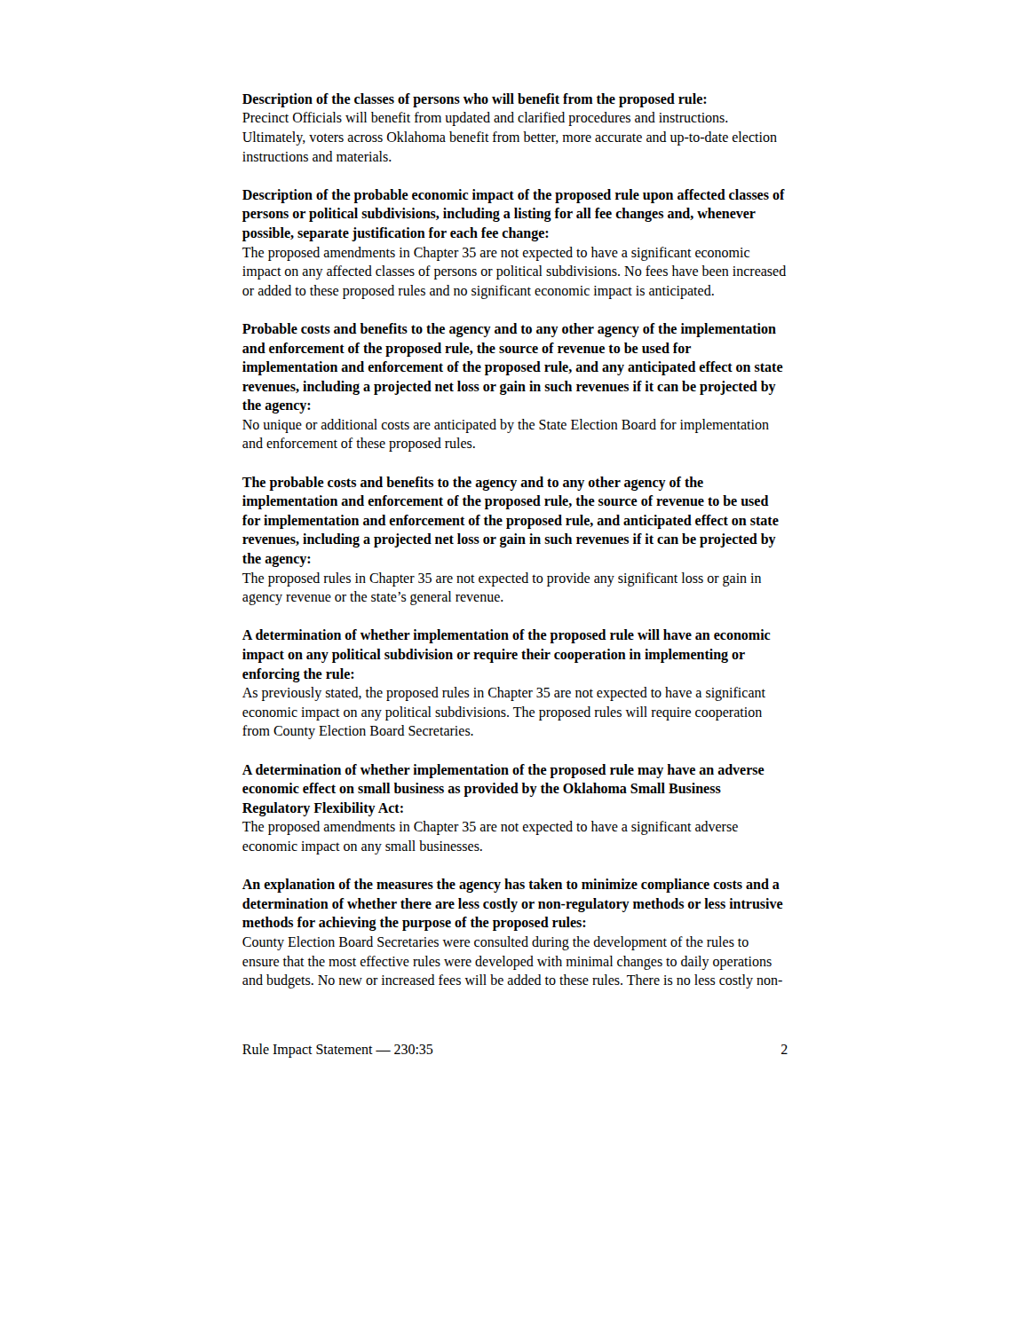Description of the classes of persons who will benefit from the proposed rule:
Precinct Officials will benefit from updated and clarified procedures and instructions. Ultimately, voters across Oklahoma benefit from better, more accurate and up-to-date election instructions and materials.
Description of the probable economic impact of the proposed rule upon affected classes of persons or political subdivisions, including a listing for all fee changes and, whenever possible, separate justification for each fee change:
The proposed amendments in Chapter 35 are not expected to have a significant economic impact on any affected classes of persons or political subdivisions. No fees have been increased or added to these proposed rules and no significant economic impact is anticipated.
Probable costs and benefits to the agency and to any other agency of the implementation and enforcement of the proposed rule, the source of revenue to be used for implementation and enforcement of the proposed rule, and any anticipated effect on state revenues, including a projected net loss or gain in such revenues if it can be projected by the agency:
No unique or additional costs are anticipated by the State Election Board for implementation and enforcement of these proposed rules.
The probable costs and benefits to the agency and to any other agency of the implementation and enforcement of the proposed rule, the source of revenue to be used for implementation and enforcement of the proposed rule, and anticipated effect on state revenues, including a projected net loss or gain in such revenues if it can be projected by the agency:
The proposed rules in Chapter 35 are not expected to provide any significant loss or gain in agency revenue or the state’s general revenue.
A determination of whether implementation of the proposed rule will have an economic impact on any political subdivision or require their cooperation in implementing or enforcing the rule:
As previously stated, the proposed rules in Chapter 35 are not expected to have a significant economic impact on any political subdivisions. The proposed rules will require cooperation from County Election Board Secretaries.
A determination of whether implementation of the proposed rule may have an adverse economic effect on small business as provided by the Oklahoma Small Business Regulatory Flexibility Act:
The proposed amendments in Chapter 35 are not expected to have a significant adverse economic impact on any small businesses.
An explanation of the measures the agency has taken to minimize compliance costs and a determination of whether there are less costly or non-regulatory methods or less intrusive methods for achieving the purpose of the proposed rules:
County Election Board Secretaries were consulted during the development of the rules to ensure that the most effective rules were developed with minimal changes to daily operations and budgets. No new or increased fees will be added to these rules. There is no less costly non-
Rule Impact Statement — 230:35 2